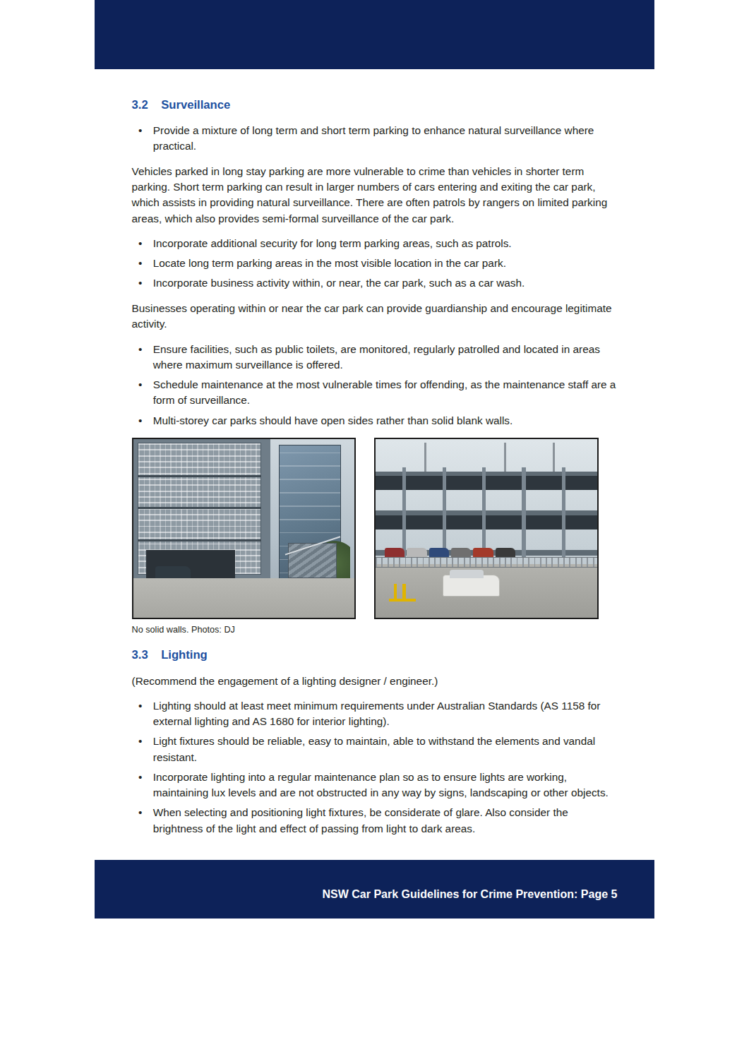3.2 Surveillance
Provide a mixture of long term and short term parking to enhance natural surveillance where practical.
Vehicles parked in long stay parking are more vulnerable to crime than vehicles in shorter term parking. Short term parking can result in larger numbers of cars entering and exiting the car park, which assists in providing natural surveillance. There are often patrols by rangers on limited parking areas, which also provides semi-formal surveillance of the car park.
Incorporate additional security for long term parking areas, such as patrols.
Locate long term parking areas in the most visible location in the car park.
Incorporate business activity within, or near, the car park, such as a car wash.
Businesses operating within or near the car park can provide guardianship and encourage legitimate activity.
Ensure facilities, such as public toilets, are monitored, regularly patrolled and located in areas where maximum surveillance is offered.
Schedule maintenance at the most vulnerable times for offending, as the maintenance staff are a form of surveillance.
Multi-storey car parks should have open sides rather than solid blank walls.
No solid walls. Photos: DJ
3.3 Lighting
(Recommend the engagement of a lighting designer / engineer.)
Lighting should at least meet minimum requirements under Australian Standards (AS 1158 for external lighting and AS 1680 for interior lighting).
Light fixtures should be reliable, easy to maintain, able to withstand the elements and vandal resistant.
Incorporate lighting into a regular maintenance plan so as to ensure lights are working, maintaining lux levels and are not obstructed in any way by signs, landscaping or other objects.
When selecting and positioning light fixtures, be considerate of glare. Also consider the brightness of the light and effect of passing from light to dark areas.
NSW Car Park Guidelines for Crime Prevention: Page 5